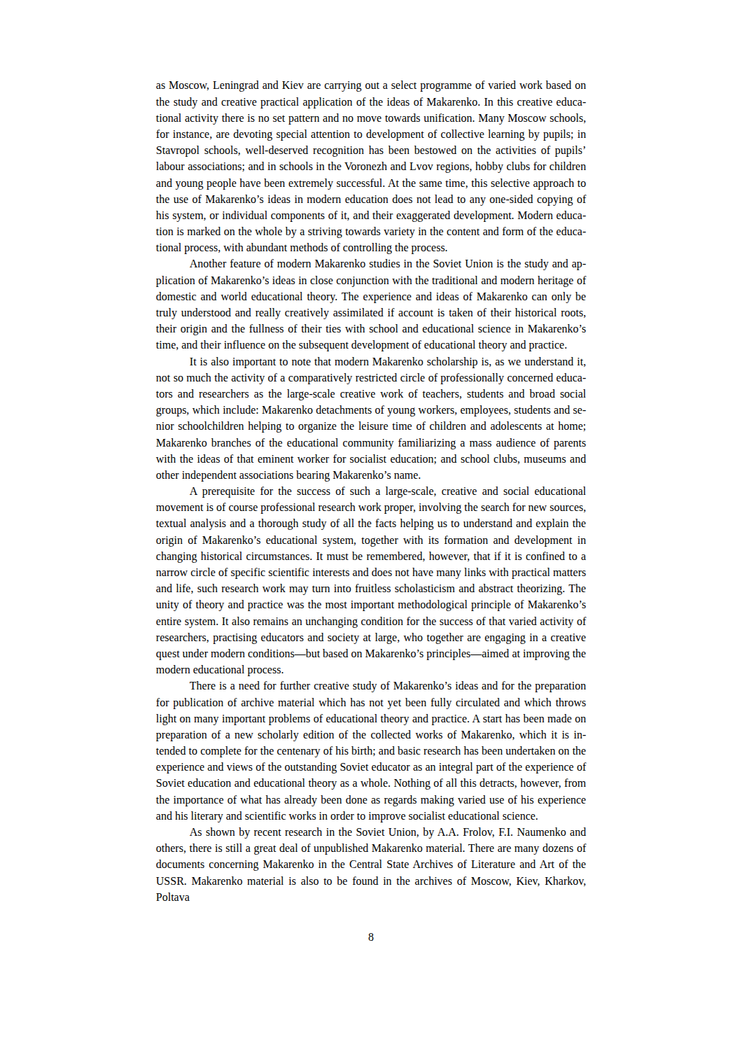as Moscow, Leningrad and Kiev are carrying out a select programme of varied work based on the study and creative practical application of the ideas of Makarenko. In this creative educational activity there is no set pattern and no move towards unification. Many Moscow schools, for instance, are devoting special attention to development of collective learning by pupils; in Stavropol schools, well-deserved recognition has been bestowed on the activities of pupils’ labour associations; and in schools in the Voronezh and Lvov regions, hobby clubs for children and young people have been extremely successful. At the same time, this selective approach to the use of Makarenko’s ideas in modern education does not lead to any one-sided copying of his system, or individual components of it, and their exaggerated development. Modern education is marked on the whole by a striving towards variety in the content and form of the educational process, with abundant methods of controlling the process.
Another feature of modern Makarenko studies in the Soviet Union is the study and application of Makarenko’s ideas in close conjunction with the traditional and modern heritage of domestic and world educational theory. The experience and ideas of Makarenko can only be truly understood and really creatively assimilated if account is taken of their historical roots, their origin and the fullness of their ties with school and educational science in Makarenko’s time, and their influence on the subsequent development of educational theory and practice.
It is also important to note that modern Makarenko scholarship is, as we understand it, not so much the activity of a comparatively restricted circle of professionally concerned educators and researchers as the large-scale creative work of teachers, students and broad social groups, which include: Makarenko detachments of young workers, employees, students and senior schoolchildren helping to organize the leisure time of children and adolescents at home; Makarenko branches of the educational community familiarizing a mass audience of parents with the ideas of that eminent worker for socialist education; and school clubs, museums and other independent associations bearing Makarenko’s name.
A prerequisite for the success of such a large-scale, creative and social educational movement is of course professional research work proper, involving the search for new sources, textual analysis and a thorough study of all the facts helping us to understand and explain the origin of Makarenko’s educational system, together with its formation and development in changing historical circumstances. It must be remembered, however, that if it is confined to a narrow circle of specific scientific interests and does not have many links with practical matters and life, such research work may turn into fruitless scholasticism and abstract theorizing. The unity of theory and practice was the most important methodological principle of Makarenko’s entire system. It also remains an unchanging condition for the success of that varied activity of researchers, practising educators and society at large, who together are engaging in a creative quest under modern conditions—but based on Makarenko’s principles—aimed at improving the modern educational process.
There is a need for further creative study of Makarenko’s ideas and for the preparation for publication of archive material which has not yet been fully circulated and which throws light on many important problems of educational theory and practice. A start has been made on preparation of a new scholarly edition of the collected works of Makarenko, which it is intended to complete for the centenary of his birth; and basic research has been undertaken on the experience and views of the outstanding Soviet educator as an integral part of the experience of Soviet education and educational theory as a whole. Nothing of all this detracts, however, from the importance of what has already been done as regards making varied use of his experience and his literary and scientific works in order to improve socialist educational science.
As shown by recent research in the Soviet Union, by A.A. Frolov, F.I. Naumenko and others, there is still a great deal of unpublished Makarenko material. There are many dozens of documents concerning Makarenko in the Central State Archives of Literature and Art of the USSR. Makarenko material is also to be found in the archives of Moscow, Kiev, Kharkov, Poltava
8